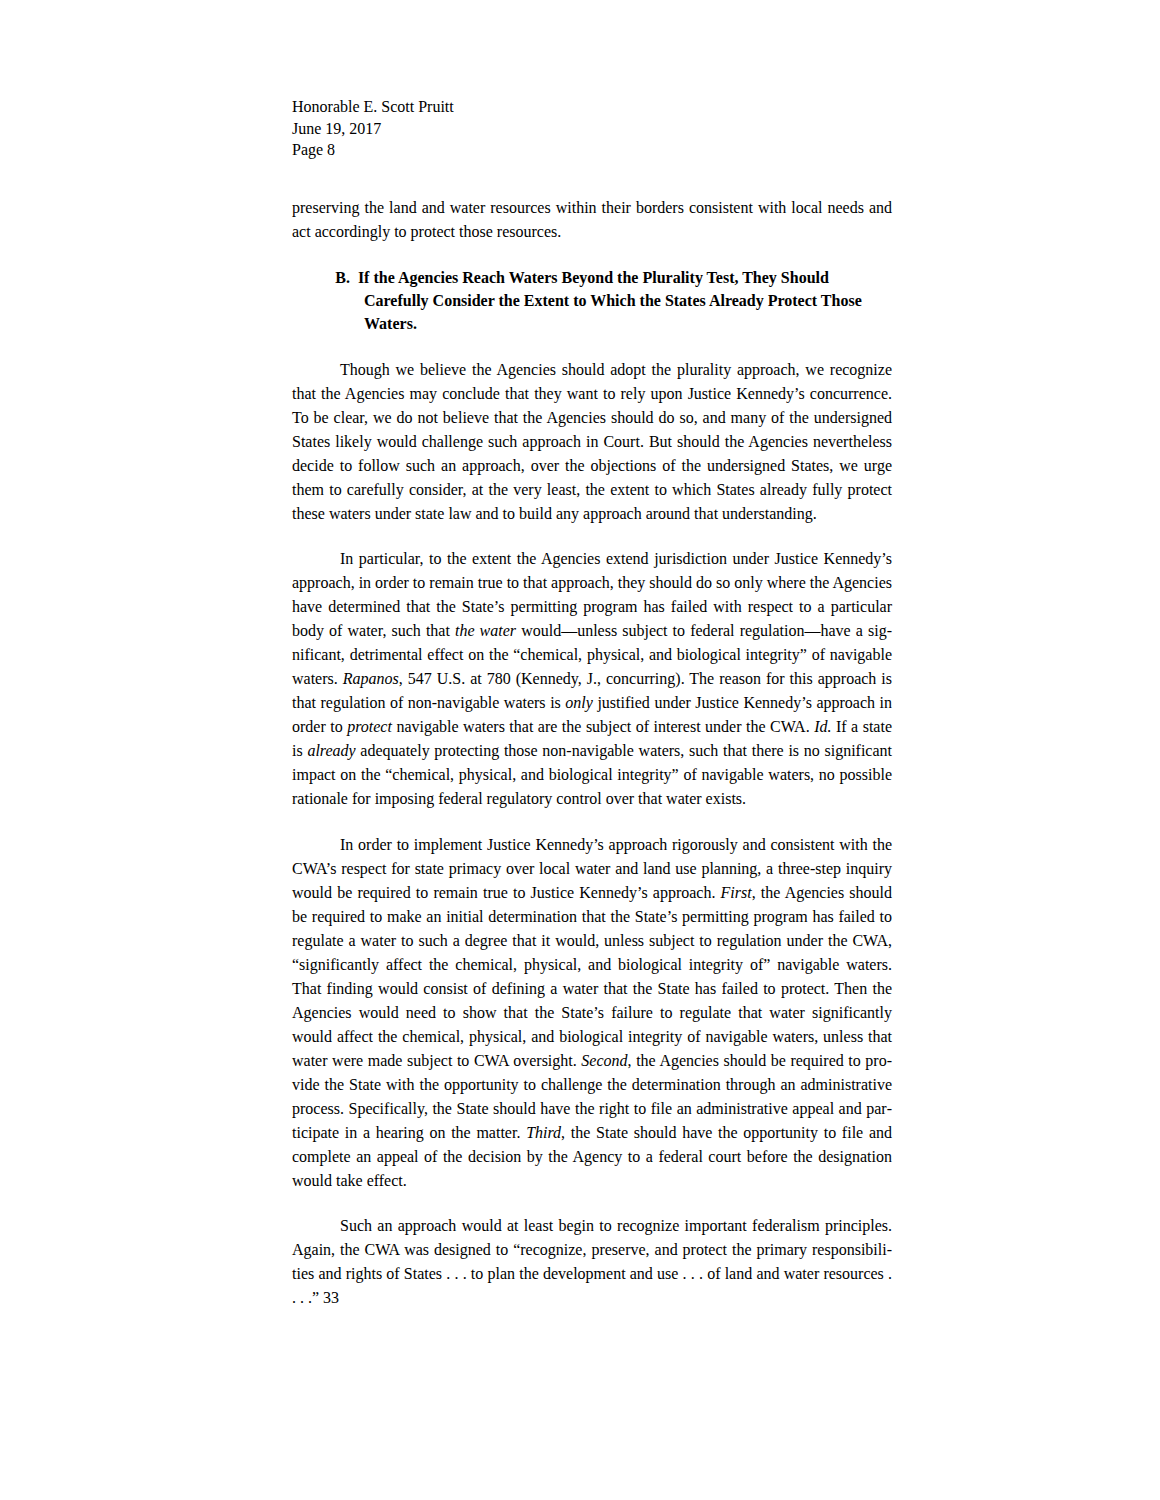Honorable E. Scott Pruitt
June 19, 2017
Page 8
preserving the land and water resources within their borders consistent with local needs and act accordingly to protect those resources.
B. If the Agencies Reach Waters Beyond the Plurality Test, They Should Carefully Consider the Extent to Which the States Already Protect Those Waters.
Though we believe the Agencies should adopt the plurality approach, we recognize that the Agencies may conclude that they want to rely upon Justice Kennedy’s concurrence. To be clear, we do not believe that the Agencies should do so, and many of the undersigned States likely would challenge such approach in Court. But should the Agencies nevertheless decide to follow such an approach, over the objections of the undersigned States, we urge them to carefully consider, at the very least, the extent to which States already fully protect these waters under state law and to build any approach around that understanding.
In particular, to the extent the Agencies extend jurisdiction under Justice Kennedy’s approach, in order to remain true to that approach, they should do so only where the Agencies have determined that the State’s permitting program has failed with respect to a particular body of water, such that the water would—unless subject to federal regulation—have a significant, detrimental effect on the “chemical, physical, and biological integrity” of navigable waters. Rapanos, 547 U.S. at 780 (Kennedy, J., concurring). The reason for this approach is that regulation of non-navigable waters is only justified under Justice Kennedy’s approach in order to protect navigable waters that are the subject of interest under the CWA. Id. If a state is already adequately protecting those non-navigable waters, such that there is no significant impact on the “chemical, physical, and biological integrity” of navigable waters, no possible rationale for imposing federal regulatory control over that water exists.
In order to implement Justice Kennedy’s approach rigorously and consistent with the CWA’s respect for state primacy over local water and land use planning, a three-step inquiry would be required to remain true to Justice Kennedy’s approach. First, the Agencies should be required to make an initial determination that the State’s permitting program has failed to regulate a water to such a degree that it would, unless subject to regulation under the CWA, “significantly affect the chemical, physical, and biological integrity of” navigable waters. That finding would consist of defining a water that the State has failed to protect. Then the Agencies would need to show that the State’s failure to regulate that water significantly would affect the chemical, physical, and biological integrity of navigable waters, unless that water were made subject to CWA oversight. Second, the Agencies should be required to provide the State with the opportunity to challenge the determination through an administrative process. Specifically, the State should have the right to file an administrative appeal and participate in a hearing on the matter. Third, the State should have the opportunity to file and complete an appeal of the decision by the Agency to a federal court before the designation would take effect.
Such an approach would at least begin to recognize important federalism principles. Again, the CWA was designed to “recognize, preserve, and protect the primary responsibilities and rights of States . . . to plan the development and use . . . of land and water resources . . . .” 33